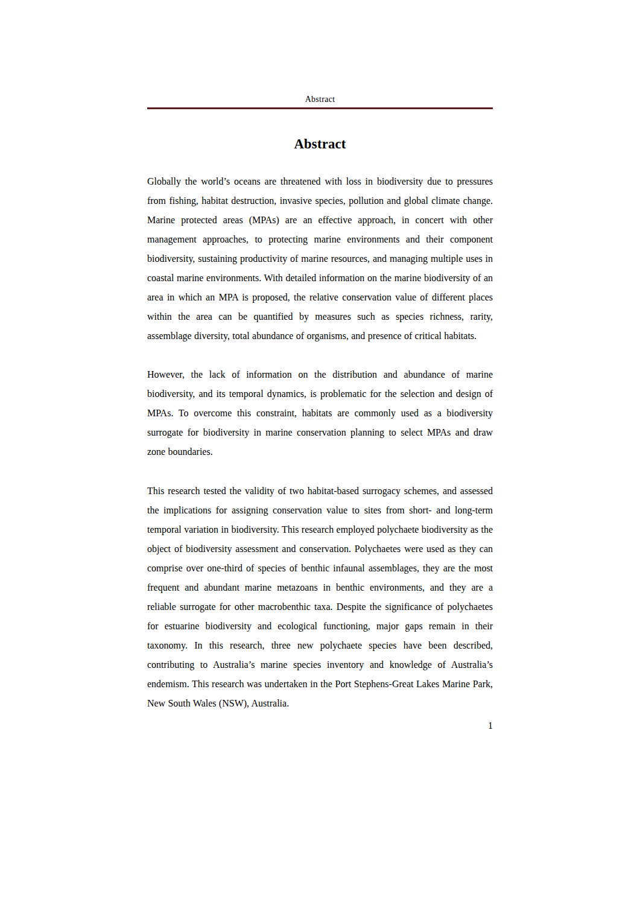Abstract
Abstract
Globally the world’s oceans are threatened with loss in biodiversity due to pressures from fishing, habitat destruction, invasive species, pollution and global climate change. Marine protected areas (MPAs) are an effective approach, in concert with other management approaches, to protecting marine environments and their component biodiversity, sustaining productivity of marine resources, and managing multiple uses in coastal marine environments. With detailed information on the marine biodiversity of an area in which an MPA is proposed, the relative conservation value of different places within the area can be quantified by measures such as species richness, rarity, assemblage diversity, total abundance of organisms, and presence of critical habitats.
However, the lack of information on the distribution and abundance of marine biodiversity, and its temporal dynamics, is problematic for the selection and design of MPAs. To overcome this constraint, habitats are commonly used as a biodiversity surrogate for biodiversity in marine conservation planning to select MPAs and draw zone boundaries.
This research tested the validity of two habitat-based surrogacy schemes, and assessed the implications for assigning conservation value to sites from short- and long-term temporal variation in biodiversity. This research employed polychaete biodiversity as the object of biodiversity assessment and conservation. Polychaetes were used as they can comprise over one-third of species of benthic infaunal assemblages, they are the most frequent and abundant marine metazoans in benthic environments, and they are a reliable surrogate for other macrobenthic taxa. Despite the significance of polychaetes for estuarine biodiversity and ecological functioning, major gaps remain in their taxonomy. In this research, three new polychaete species have been described, contributing to Australia’s marine species inventory and knowledge of Australia’s endemism. This research was undertaken in the Port Stephens-Great Lakes Marine Park, New South Wales (NSW), Australia.
1